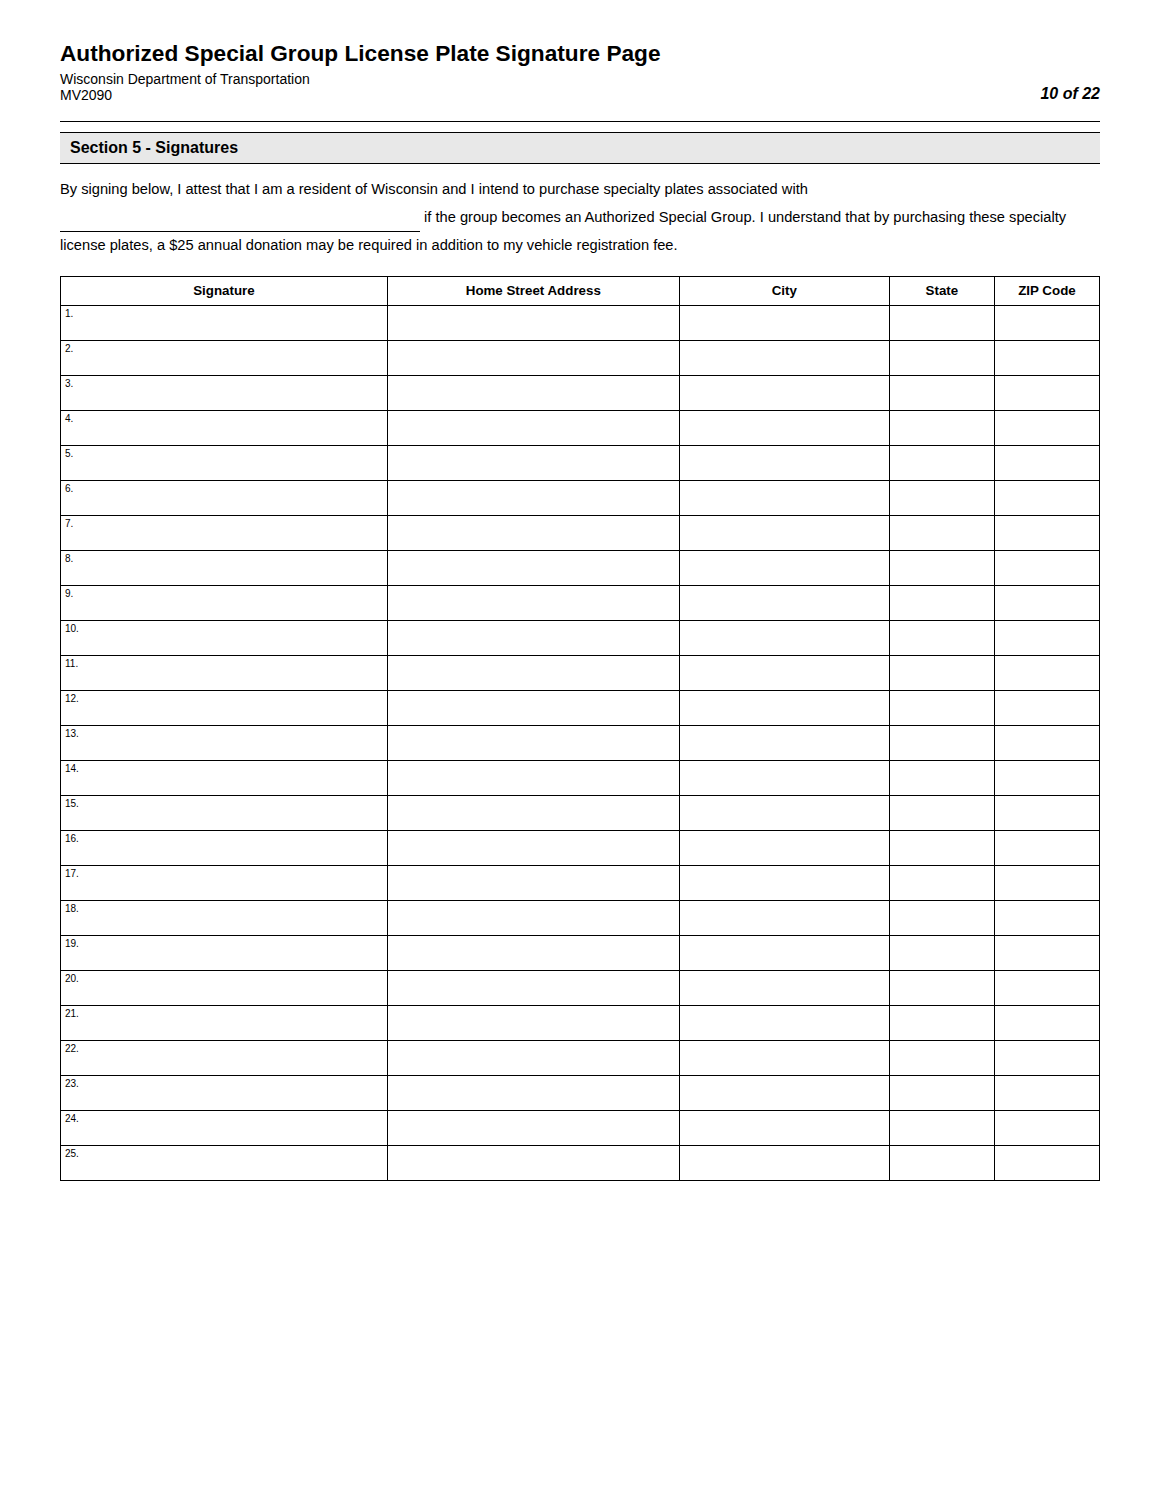Authorized Special Group License Plate Signature Page
Wisconsin Department of Transportation
MV2090
10 of 22
Section 5 - Signatures
By signing below, I attest that I am a resident of Wisconsin and I intend to purchase specialty plates associated with if the group becomes an Authorized Special Group. I understand that by purchasing these specialty license plates, a $25 annual donation may be required in addition to my vehicle registration fee.
| Signature | Home Street Address | City | State | ZIP Code |
| --- | --- | --- | --- | --- |
| 1. | | | | |
| 2. | | | | |
| 3. | | | | |
| 4. | | | | |
| 5. | | | | |
| 6. | | | | |
| 7. | | | | |
| 8. | | | | |
| 9. | | | | |
| 10. | | | | |
| 11. | | | | |
| 12. | | | | |
| 13. | | | | |
| 14. | | | | |
| 15. | | | | |
| 16. | | | | |
| 17. | | | | |
| 18. | | | | |
| 19. | | | | |
| 20. | | | | |
| 21. | | | | |
| 22. | | | | |
| 23. | | | | |
| 24. | | | | |
| 25. | | | | |